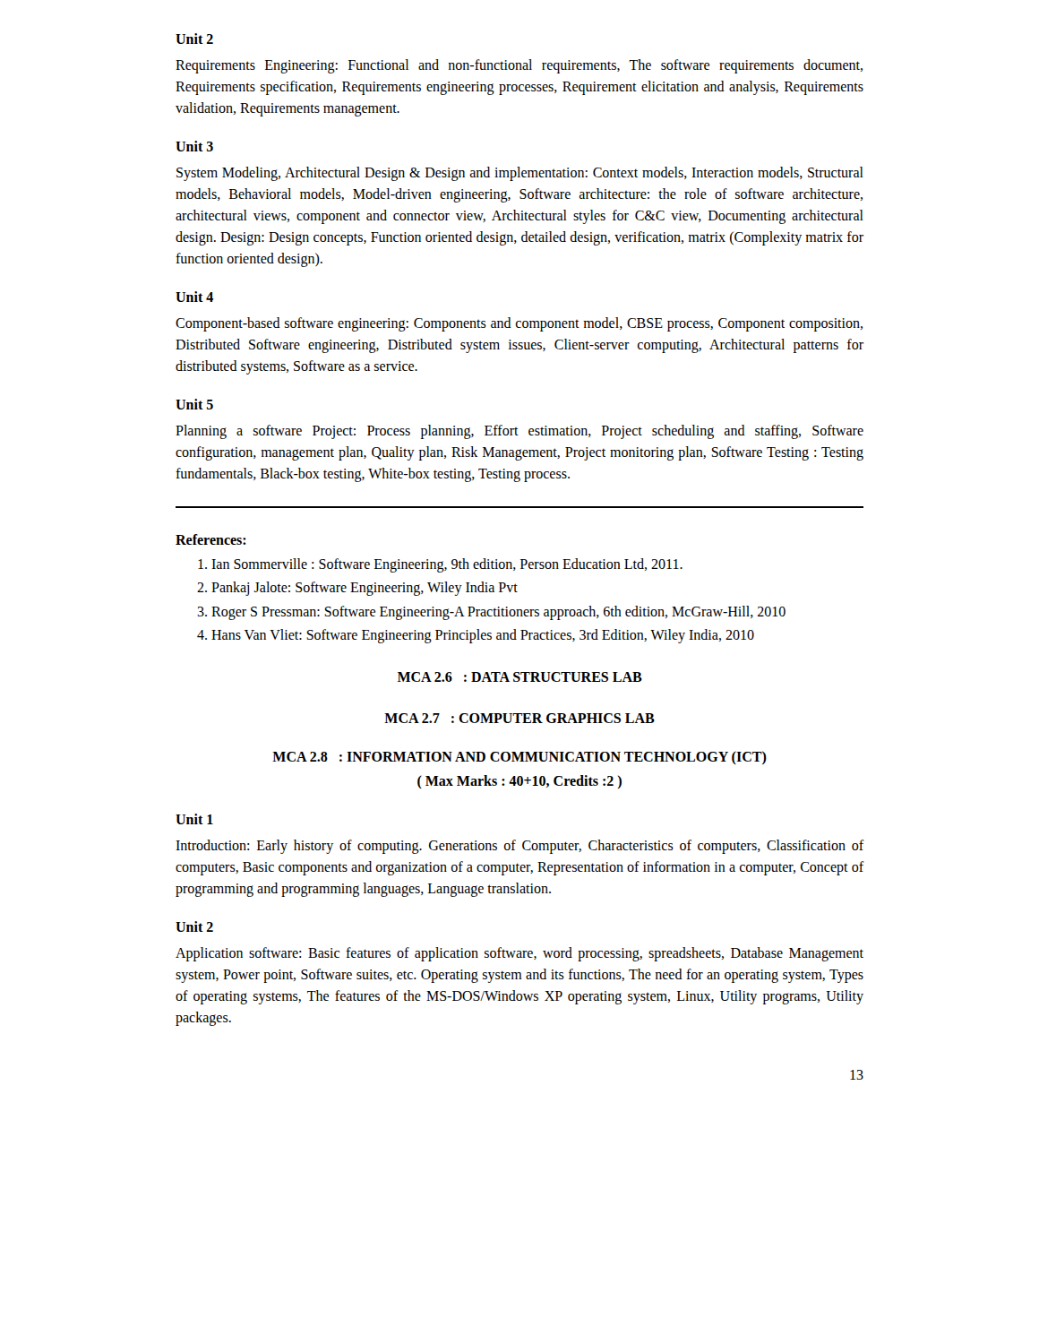Unit 2
Requirements Engineering: Functional and non-functional requirements, The software requirements document, Requirements specification, Requirements engineering processes, Requirement elicitation and analysis, Requirements validation, Requirements management.
Unit 3
System Modeling, Architectural Design & Design and implementation: Context models, Interaction models, Structural models, Behavioral models, Model-driven engineering, Software architecture: the role of software architecture, architectural views, component and connector view, Architectural styles for C&C view, Documenting architectural design. Design: Design concepts, Function oriented design, detailed design, verification, matrix (Complexity matrix for function oriented design).
Unit 4
Component-based software engineering: Components and component model, CBSE process, Component composition, Distributed Software engineering, Distributed system issues, Client-server computing, Architectural patterns for distributed systems, Software as a service.
Unit 5
Planning a software Project: Process planning, Effort estimation, Project scheduling and staffing, Software configuration, management plan, Quality plan, Risk Management, Project monitoring plan, Software Testing : Testing fundamentals, Black-box testing, White-box testing, Testing process.
References:
Ian Sommerville : Software Engineering, 9th edition, Person Education Ltd, 2011.
Pankaj Jalote: Software Engineering, Wiley India Pvt
Roger S Pressman: Software Engineering-A Practitioners approach, 6th edition, McGraw-Hill, 2010
Hans Van Vliet: Software Engineering Principles and Practices, 3rd Edition, Wiley India, 2010
MCA 2.6 : DATA STRUCTURES LAB
MCA 2.7 : COMPUTER GRAPHICS LAB
MCA 2.8 : INFORMATION AND COMMUNICATION TECHNOLOGY (ICT)
( Max Marks : 40+10, Credits :2 )
Unit 1
Introduction: Early history of computing. Generations of Computer, Characteristics of computers, Classification of computers, Basic components and organization of a computer, Representation of information in a computer, Concept of programming and programming languages, Language translation.
Unit 2
Application software: Basic features of application software, word processing, spreadsheets, Database Management system, Power point, Software suites, etc. Operating system and its functions, The need for an operating system, Types of operating systems, The features of the MS-DOS/Windows XP operating system, Linux, Utility programs, Utility packages.
13